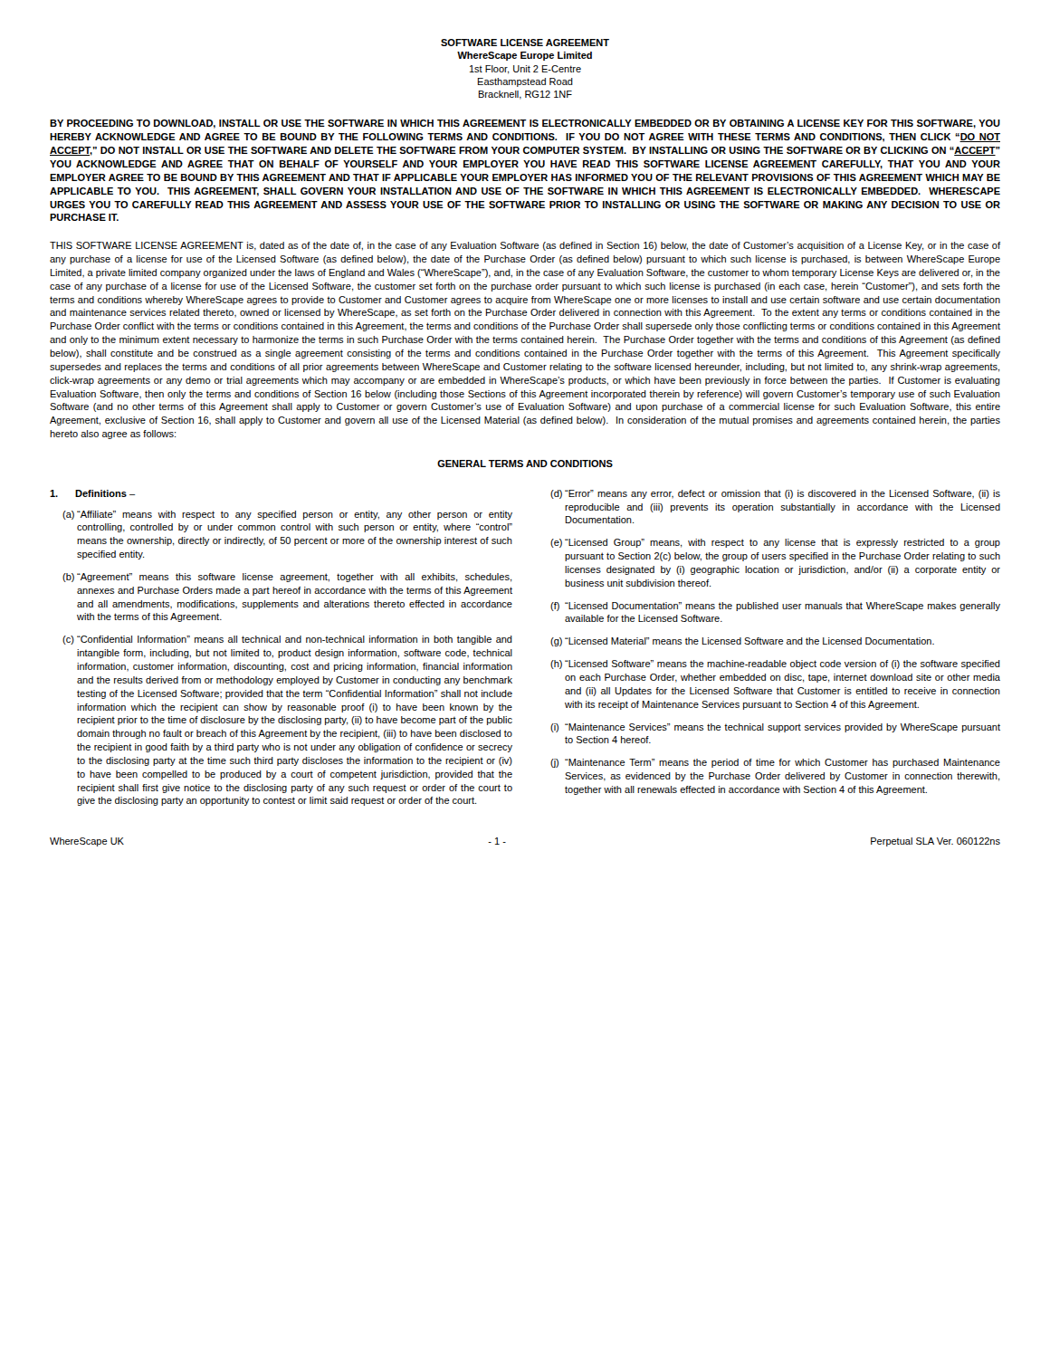SOFTWARE LICENSE AGREEMENT
WhereScape Europe Limited
1st Floor, Unit 2 E-Centre
Easthampstead Road
Bracknell, RG12 1NF
BY PROCEEDING TO DOWNLOAD, INSTALL OR USE THE SOFTWARE IN WHICH THIS AGREEMENT IS ELECTRONICALLY EMBEDDED OR BY OBTAINING A LICENSE KEY FOR THIS SOFTWARE, YOU HEREBY ACKNOWLEDGE AND AGREE TO BE BOUND BY THE FOLLOWING TERMS AND CONDITIONS. IF YOU DO NOT AGREE WITH THESE TERMS AND CONDITIONS, THEN CLICK “DO NOT ACCEPT,” DO NOT INSTALL OR USE THE SOFTWARE AND DELETE THE SOFTWARE FROM YOUR COMPUTER SYSTEM. BY INSTALLING OR USING THE SOFTWARE OR BY CLICKING ON “ACCEPT” YOU ACKNOWLEDGE AND AGREE THAT ON BEHALF OF YOURSELF AND YOUR EMPLOYER YOU HAVE READ THIS SOFTWARE LICENSE AGREEMENT CAREFULLY, THAT YOU AND YOUR EMPLOYER AGREE TO BE BOUND BY THIS AGREEMENT AND THAT IF APPLICABLE YOUR EMPLOYER HAS INFORMED YOU OF THE RELEVANT PROVISIONS OF THIS AGREEMENT WHICH MAY BE APPLICABLE TO YOU. THIS AGREEMENT, SHALL GOVERN YOUR INSTALLATION AND USE OF THE SOFTWARE IN WHICH THIS AGREEMENT IS ELECTRONICALLY EMBEDDED. WHERESCAPE URGES YOU TO CAREFULLY READ THIS AGREEMENT AND ASSESS YOUR USE OF THE SOFTWARE PRIOR TO INSTALLING OR USING THE SOFTWARE OR MAKING ANY DECISION TO USE OR PURCHASE IT.
THIS SOFTWARE LICENSE AGREEMENT is, dated as of the date of, in the case of any Evaluation Software (as defined in Section 16) below, the date of Customer’s acquisition of a License Key, or in the case of any purchase of a license for use of the Licensed Software (as defined below), the date of the Purchase Order (as defined below) pursuant to which such license is purchased, is between WhereScape Europe Limited, a private limited company organized under the laws of England and Wales (“WhereScape”), and, in the case of any Evaluation Software, the customer to whom temporary License Keys are delivered or, in the case of any purchase of a license for use of the Licensed Software, the customer set forth on the purchase order pursuant to which such license is purchased (in each case, herein “Customer”), and sets forth the terms and conditions whereby WhereScape agrees to provide to Customer and Customer agrees to acquire from WhereScape one or more licenses to install and use certain software and use certain documentation and maintenance services related thereto, owned or licensed by WhereScape, as set forth on the Purchase Order delivered in connection with this Agreement. To the extent any terms or conditions contained in the Purchase Order conflict with the terms or conditions contained in this Agreement, the terms and conditions of the Purchase Order shall supersede only those conflicting terms or conditions contained in this Agreement and only to the minimum extent necessary to harmonize the terms in such Purchase Order with the terms contained herein. The Purchase Order together with the terms and conditions of this Agreement (as defined below), shall constitute and be construed as a single agreement consisting of the terms and conditions contained in the Purchase Order together with the terms of this Agreement. This Agreement specifically supersedes and replaces the terms and conditions of all prior agreements between WhereScape and Customer relating to the software licensed hereunder, including, but not limited to, any shrink-wrap agreements, click-wrap agreements or any demo or trial agreements which may accompany or are embedded in WhereScape’s products, or which have been previously in force between the parties. If Customer is evaluating Evaluation Software, then only the terms and conditions of Section 16 below (including those Sections of this Agreement incorporated therein by reference) will govern Customer’s temporary use of such Evaluation Software (and no other terms of this Agreement shall apply to Customer or govern Customer’s use of Evaluation Software) and upon purchase of a commercial license for such Evaluation Software, this entire Agreement, exclusive of Section 16, shall apply to Customer and govern all use of the Licensed Material (as defined below). In consideration of the mutual promises and agreements contained herein, the parties hereto also agree as follows:
GENERAL TERMS AND CONDITIONS
1. Definitions –
(a)
“Affiliate” means with respect to any specified person or entity, any other person or entity controlling, controlled by or under common control with such person or entity, where “control” means the ownership, directly or indirectly, of 50 percent or more of the ownership interest of such specified entity.
(b)
“Agreement” means this software license agreement, together with all exhibits, schedules, annexes and Purchase Orders made a part hereof in accordance with the terms of this Agreement and all amendments, modifications, supplements and alterations thereto effected in accordance with the terms of this Agreement.
(c)
“Confidential Information” means all technical and non-technical information in both tangible and intangible form, including, but not limited to, product design information, software code, technical information, customer information, discounting, cost and pricing information, financial information and the results derived from or methodology employed by Customer in conducting any benchmark testing of the Licensed Software; provided that the term “Confidential Information” shall not include information which the recipient can show by reasonable proof (i) to have been known by the recipient prior to the time of disclosure by the disclosing party, (ii) to have become part of the public domain through no fault or breach of this Agreement by the recipient, (iii) to have been disclosed to the recipient in good faith by a third party who is not under any obligation of confidence or secrecy to the disclosing party at the time such third party discloses the information to the recipient or (iv) to have been compelled to be produced by a court of competent jurisdiction, provided that the recipient shall first give notice to the disclosing party of any such request or order of the court to give the disclosing party an opportunity to contest or limit said request or order of the court.
(d)
“Error” means any error, defect or omission that (i) is discovered in the Licensed Software, (ii) is reproducible and (iii) prevents its operation substantially in accordance with the Licensed Documentation.
(e)
“Licensed Group” means, with respect to any license that is expressly restricted to a group pursuant to Section 2(c) below, the group of users specified in the Purchase Order relating to such licenses designated by (i) geographic location or jurisdiction, and/or (ii) a corporate entity or business unit subdivision thereof.
(f)
“Licensed Documentation” means the published user manuals that WhereScape makes generally available for the Licensed Software.
(g)
“Licensed Material” means the Licensed Software and the Licensed Documentation.
(h)
“Licensed Software” means the machine-readable object code version of (i) the software specified on each Purchase Order, whether embedded on disc, tape, internet download site or other media and (ii) all Updates for the Licensed Software that Customer is entitled to receive in connection with its receipt of Maintenance Services pursuant to Section 4 of this Agreement.
(i)
“Maintenance Services” means the technical support services provided by WhereScape pursuant to Section 4 hereof.
(j)
“Maintenance Term” means the period of time for which Customer has purchased Maintenance Services, as evidenced by the Purchase Order delivered by Customer in connection therewith, together with all renewals effected in accordance with Section 4 of this Agreement.
WhereScape UK
- 1 -
Perpetual SLA Ver. 060122ns